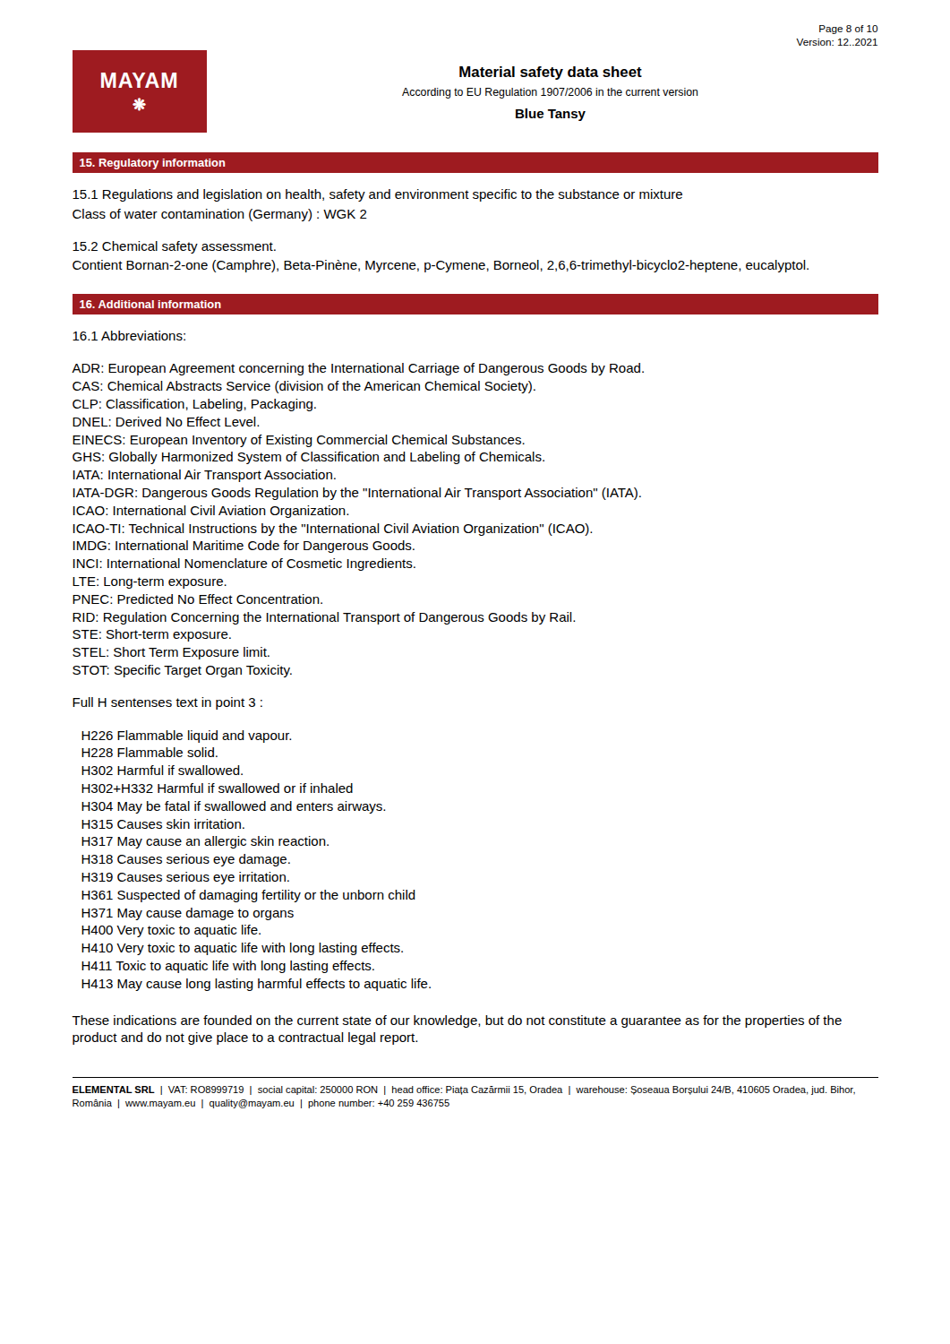Page 8 of 10
Version: 12..2021
MAYAM ❋
Material safety data sheet
According to EU Regulation 1907/2006 in the current version
Blue Tansy
15. Regulatory information
15.1 Regulations and legislation on health, safety and environment specific to the substance or mixture
Class of water contamination (Germany) : WGK 2
15.2 Chemical safety assessment.
Contient Bornan-2-one (Camphre), Beta-Pinène, Myrcene, p-Cymene, Borneol, 2,6,6-trimethyl-bicyclo2-heptene, eucalyptol.
16. Additional information
16.1 Abbreviations:
ADR: European Agreement concerning the International Carriage of Dangerous Goods by Road.
CAS: Chemical Abstracts Service (division of the American Chemical Society).
CLP: Classification, Labeling, Packaging.
DNEL: Derived No Effect Level.
EINECS: European Inventory of Existing Commercial Chemical Substances.
GHS: Globally Harmonized System of Classification and Labeling of Chemicals.
IATA: International Air Transport Association.
IATA-DGR: Dangerous Goods Regulation by the "International Air Transport Association" (IATA).
ICAO: International Civil Aviation Organization.
ICAO-TI: Technical Instructions by the "International Civil Aviation Organization" (ICAO).
IMDG: International Maritime Code for Dangerous Goods.
INCI: International Nomenclature of Cosmetic Ingredients.
LTE: Long-term exposure.
PNEC: Predicted No Effect Concentration.
RID: Regulation Concerning the International Transport of Dangerous Goods by Rail.
STE: Short-term exposure.
STEL: Short Term Exposure limit.
STOT: Specific Target Organ Toxicity.
Full H sentenses text in point 3 :
H226 Flammable liquid and vapour.
H228 Flammable solid.
H302 Harmful if swallowed.
H302+H332 Harmful if swallowed or if inhaled
H304 May be fatal if swallowed and enters airways.
H315 Causes skin irritation.
H317 May cause an allergic skin reaction.
H318 Causes serious eye damage.
H319 Causes serious eye irritation.
H361 Suspected of damaging fertility or the unborn child
H371 May cause damage to organs
H400 Very toxic to aquatic life.
H410 Very toxic to aquatic life with long lasting effects.
H411 Toxic to aquatic life with long lasting effects.
H413 May cause long lasting harmful effects to aquatic life.
These indications are founded on the current state of our knowledge, but do not constitute a guarantee as for the properties of the product and do not give place to a contractual legal report.
ELEMENTAL SRL | VAT: RO8999719 | social capital: 250000 RON | head office: Piața Cazărmii 15, Oradea | warehouse: Șoseaua Borșului 24/B, 410605 Oradea, jud. Bihor, România | www.mayam.eu | quality@mayam.eu | phone number: +40 259 436755